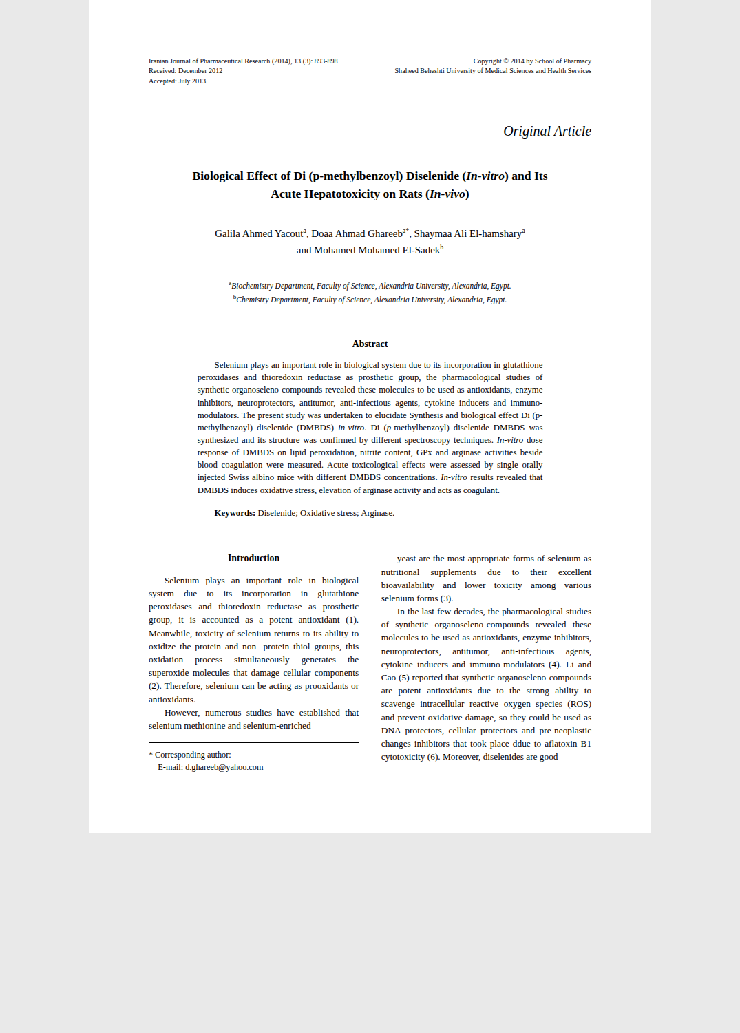Iranian Journal of Pharmaceutical Research (2014), 13 (3): 893-898
Received: December 2012
Accepted: July 2013
Copyright © 2014 by School of Pharmacy
Shaheed Beheshti University of Medical Sciences and Health Services
Original Article
Biological Effect of Di (p-methylbenzoyl) Diselenide (In-vitro) and Its
Acute Hepatotoxicity on Rats (In-vivo)
Galila Ahmed Yacouta, Doaa Ahmad Ghareeba*, Shaymaa Ali El-hamsharya
and Mohamed Mohamed El-Sadekb
aBiochemistry Department, Faculty of Science, Alexandria University, Alexandria, Egypt.
bChemistry Department, Faculty of Science, Alexandria University, Alexandria, Egypt.
Abstract
Selenium plays an important role in biological system due to its incorporation in glutathione peroxidases and thioredoxin reductase as prosthetic group, the pharmacological studies of synthetic organoseleno-compounds revealed these molecules to be used as antioxidants, enzyme inhibitors, neuroprotectors, antitumor, anti-infectious agents, cytokine inducers and immuno-modulators. The present study was undertaken to elucidate Synthesis and biological effect Di (p-methylbenzoyl) diselenide (DMBDS) in-vitro. Di (p-methylbenzoyl) diselenide DMBDS was synthesized and its structure was confirmed by different spectroscopy techniques. In-vitro dose response of DMBDS on lipid peroxidation, nitrite content, GPx and arginase activities beside blood coagulation were measured. Acute toxicological effects were assessed by single orally injected Swiss albino mice with different DMBDS concentrations. In-vitro results revealed that DMBDS induces oxidative stress, elevation of arginase activity and acts as coagulant.
Keywords: Diselenide; Oxidative stress; Arginase.
Introduction
Selenium plays an important role in biological system due to its incorporation in glutathione peroxidases and thioredoxin reductase as prosthetic group, it is accounted as a potent antioxidant (1). Meanwhile, toxicity of selenium returns to its ability to oxidize the protein and non- protein thiol groups, this oxidation process simultaneously generates the superoxide molecules that damage cellular components (2). Therefore, selenium can be acting as prooxidants or antioxidants.
However, numerous studies have established that selenium methionine and selenium-enriched
* Corresponding author:
E-mail: d.ghareeb@yahoo.com
yeast are the most appropriate forms of selenium as nutritional supplements due to their excellent bioavailability and lower toxicity among various selenium forms (3).
In the last few decades, the pharmacological studies of synthetic organoseleno-compounds revealed these molecules to be used as antioxidants, enzyme inhibitors, neuroprotectors, antitumor, anti-infectious agents, cytokine inducers and immuno-modulators (4). Li and Cao (5) reported that synthetic organoseleno-compounds are potent antioxidants due to the strong ability to scavenge intracellular reactive oxygen species (ROS) and prevent oxidative damage, so they could be used as DNA protectors, cellular protectors and pre-neoplastic changes inhibitors that took place ddue to aflatoxin B1 cytotoxicity (6). Moreover, diselenides are good